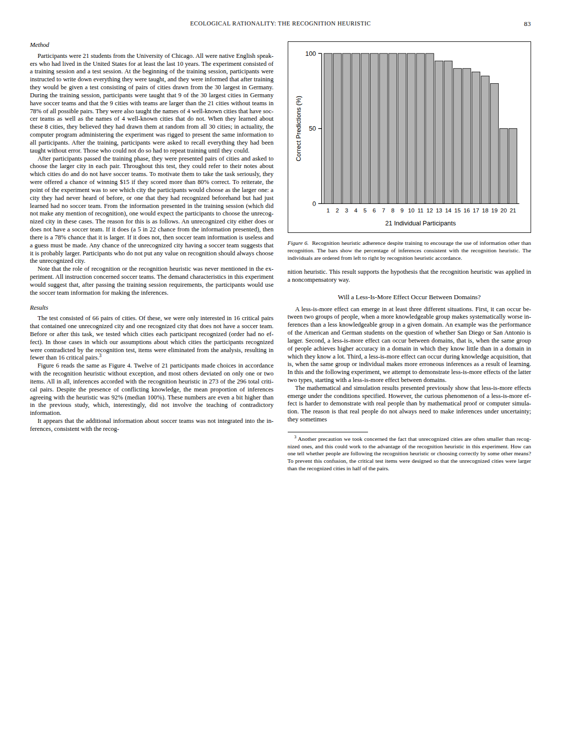ECOLOGICAL RATIONALITY: THE RECOGNITION HEURISTIC 83
Method
Participants were 21 students from the University of Chicago. All were native English speakers who had lived in the United States for at least the last 10 years. The experiment consisted of a training session and a test session. At the beginning of the training session, participants were instructed to write down everything they were taught, and they were informed that after training they would be given a test consisting of pairs of cities drawn from the 30 largest in Germany. During the training session, participants were taught that 9 of the 30 largest cities in Germany have soccer teams and that the 9 cities with teams are larger than the 21 cities without teams in 78% of all possible pairs. They were also taught the names of 4 well-known cities that have soccer teams as well as the names of 4 well-known cities that do not. When they learned about these 8 cities, they believed they had drawn them at random from all 30 cities; in actuality, the computer program administering the experiment was rigged to present the same information to all participants. After the training, participants were asked to recall everything they had been taught without error. Those who could not do so had to repeat training until they could.
After participants passed the training phase, they were presented pairs of cities and asked to choose the larger city in each pair. Throughout this test, they could refer to their notes about which cities do and do not have soccer teams. To motivate them to take the task seriously, they were offered a chance of winning $15 if they scored more than 80% correct. To reiterate, the point of the experiment was to see which city the participants would choose as the larger one: a city they had never heard of before, or one that they had recognized beforehand but had just learned had no soccer team. From the information presented in the training session (which did not make any mention of recognition), one would expect the participants to choose the unrecognized city in these cases. The reason for this is as follows. An unrecognized city either does or does not have a soccer team. If it does (a 5 in 22 chance from the information presented), then there is a 78% chance that it is larger. If it does not, then soccer team information is useless and a guess must be made. Any chance of the unrecognized city having a soccer team suggests that it is probably larger. Participants who do not put any value on recognition should always choose the unrecognized city.
Note that the role of recognition or the recognition heuristic was never mentioned in the experiment. All instruction concerned soccer teams. The demand characteristics in this experiment would suggest that, after passing the training session requirements, the participants would use the soccer team information for making the inferences.
Results
The test consisted of 66 pairs of cities. Of these, we were only interested in 16 critical pairs that contained one unrecognized city and one recognized city that does not have a soccer team. Before or after this task, we tested which cities each participant recognized (order had no effect). In those cases in which our assumptions about which cities the participants recognized were contradicted by the recognition test, items were eliminated from the analysis, resulting in fewer than 16 critical pairs.3
Figure 6 reads the same as Figure 4. Twelve of 21 participants made choices in accordance with the recognition heuristic without exception, and most others deviated on only one or two items. All in all, inferences accorded with the recognition heuristic in 273 of the 296 total critical pairs. Despite the presence of conflicting knowledge, the mean proportion of inferences agreeing with the heuristic was 92% (median 100%). These numbers are even a bit higher than in the previous study, which, interestingly, did not involve the teaching of contradictory information.
It appears that the additional information about soccer teams was not integrated into the inferences, consistent with the recog-
100 50 0 Correct Predictions (%) 1 2 3 4 5 6 7 8 9 10 11 12 13 14 15 16 17 18 19 20 21 21 Individual Participants
Figure 6. Recognition heuristic adherence despite training to encourage the use of information other than recognition. The bars show the percentage of inferences consistent with the recognition heuristic. The individuals are ordered from left to right by recognition heuristic accordance.
nition heuristic. This result supports the hypothesis that the recognition heuristic was applied in a noncompensatory way.
Will a Less-Is-More Effect Occur Between Domains?
A less-is-more effect can emerge in at least three different situations. First, it can occur between two groups of people, when a more knowledgeable group makes systematically worse inferences than a less knowledgeable group in a given domain. An example was the performance of the American and German students on the question of whether San Diego or San Antonio is larger. Second, a less-is-more effect can occur between domains, that is, when the same group of people achieves higher accuracy in a domain in which they know little than in a domain in which they know a lot. Third, a less-is-more effect can occur during knowledge acquisition, that is, when the same group or individual makes more erroneous inferences as a result of learning. In this and the following experiment, we attempt to demonstrate less-is-more effects of the latter two types, starting with a less-is-more effect between domains.
The mathematical and simulation results presented previously show that less-is-more effects emerge under the conditions specified. However, the curious phenomenon of a less-is-more effect is harder to demonstrate with real people than by mathematical proof or computer simulation. The reason is that real people do not always need to make inferences under uncertainty; they sometimes
3 Another precaution we took concerned the fact that unrecognized cities are often smaller than recognized ones, and this could work to the advantage of the recognition heuristic in this experiment. How can one tell whether people are following the recognition heuristic or choosing correctly by some other means? To prevent this confusion, the critical test items were designed so that the unrecognized cities were larger than the recognized cities in half of the pairs.